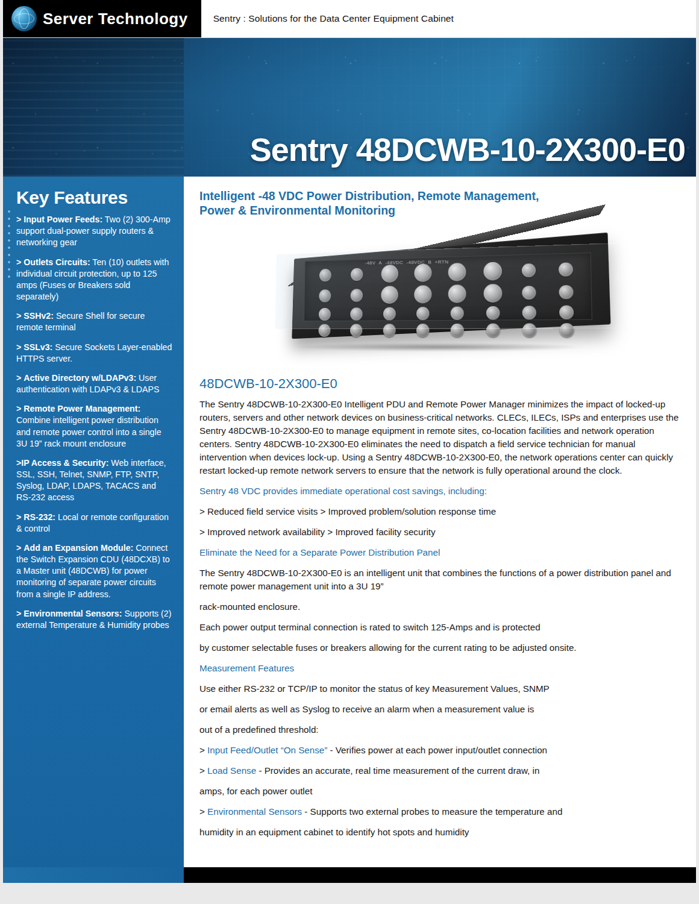Server Technology
Sentry : Solutions for the Data Center Equipment Cabinet
Sentry 48DCWB-10-2X300-E0
Key Features
> Input Power Feeds: Two (2) 300-Amp support dual-power supply routers & networking gear
> Outlets Circuits: Ten (10) outlets with individual circuit protection, up to 125 amps (Fuses or Breakers sold separately)
> SSHv2: Secure Shell for secure remote terminal
> SSLv3: Secure Sockets Layer-enabled HTTPS server.
> Active Directory w/LDAPv3: User authentication with LDAPv3 & LDAPS
> Remote Power Management: Combine intelligent power distribution and remote power control into a single 3U 19” rack mount enclosure
>IP Access & Security: Web interface, SSL, SSH, Telnet, SNMP, FTP, SNTP, Syslog, LDAP, LDAPS, TACACS and RS-232 access
> RS-232: Local or remote configuration & control
> Add an Expansion Module: Connect the Switch Expansion CDU (48DCXB) to a Master unit (48DCWB) for power monitoring of separate power circuits from a single IP address.
> Environmental Sensors: Supports (2) external Temperature & Humidity probes
Intelligent -48 VDC Power Distribution, Remote Management,
Power & Environmental Monitoring
-48V A -48VDC -48VDC B +RTN
48DCWB-10-2X300-E0
The Sentry 48DCWB-10-2X300-E0 Intelligent PDU and Remote Power Manager minimizes the impact of locked-up routers, servers and other network devices on business-critical networks. CLECs, ILECs, ISPs and enterprises use the Sentry 48DCWB-10-2X300-E0 to manage equipment in remote sites, co-location facilities and network operation centers. Sentry 48DCWB-10-2X300-E0 eliminates the need to dispatch a field service technician for manual intervention when devices lock-up. Using a Sentry 48DCWB-10-2X300-E0, the network operations center can quickly restart locked-up remote network servers to ensure that the network is fully operational around the clock.
Sentry 48 VDC provides immediate operational cost savings, including:
> Reduced field service visits > Improved problem/solution response time
> Improved network availability > Improved facility security
Eliminate the Need for a Separate Power Distribution Panel
The Sentry 48DCWB-10-2X300-E0 is an intelligent unit that combines the functions of a power distribution panel and remote power management unit into a 3U 19”
rack-mounted enclosure.
Each power output terminal connection is rated to switch 125-Amps and is protected
by customer selectable fuses or breakers allowing for the current rating to be adjusted onsite.
Measurement Features
Use either RS-232 or TCP/IP to monitor the status of key Measurement Values, SNMP
or email alerts as well as Syslog to receive an alarm when a measurement value is
out of a predefined threshold:
> Input Feed/Outlet “On Sense” - Verifies power at each power input/outlet connection
> Load Sense - Provides an accurate, real time measurement of the current draw, in
amps, for each power outlet
> Environmental Sensors - Supports two external probes to measure the temperature and
humidity in an equipment cabinet to identify hot spots and humidity